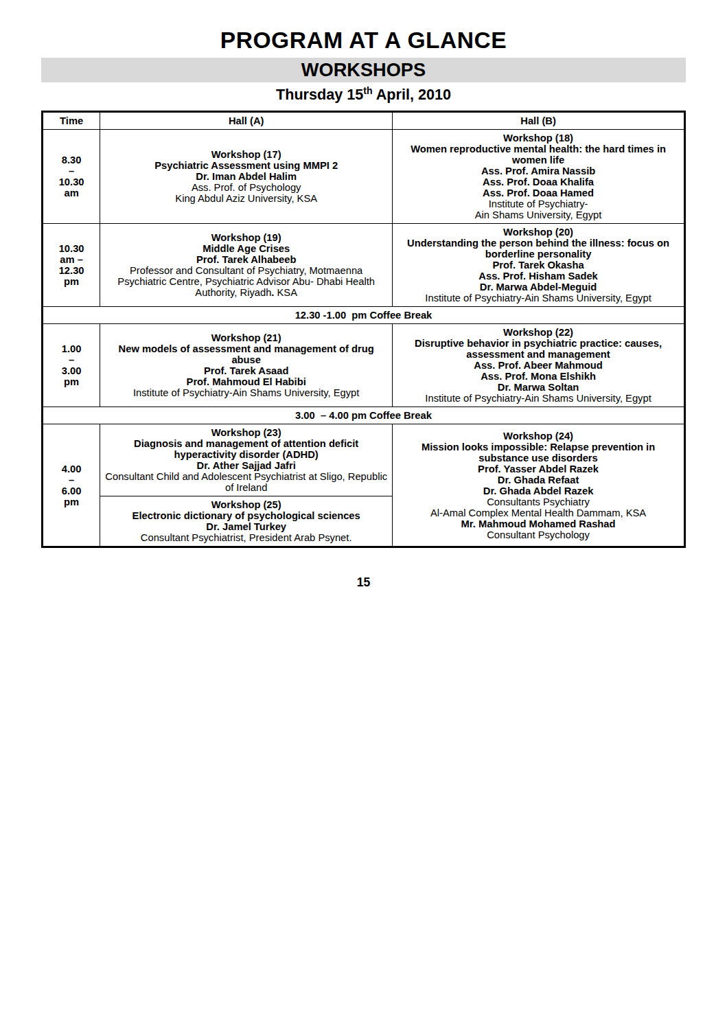PROGRAM AT A GLANCE
WORKSHOPS
Thursday 15th April, 2010
| Time | Hall (A) | Hall (B) |
| --- | --- | --- |
| 8.30 – 10.30 am | Workshop (17) Psychiatric Assessment using MMPI 2 Dr. Iman Abdel Halim Ass. Prof. of Psychology King Abdul Aziz University, KSA | Workshop (18) Women reproductive mental health: the hard times in women life Ass. Prof. Amira Nassib Ass. Prof. Doaa Khalifa Ass. Prof. Doaa Hamed Institute of Psychiatry- Ain Shams University, Egypt |
| 10.30 am – 12.30 pm | Workshop (19) Middle Age Crises Prof. Tarek Alhabeeb Professor and Consultant of Psychiatry, Motmaenna Psychiatric Centre, Psychiatric Advisor Abu- Dhabi Health Authority, Riyadh . KSA | Workshop (20) Understanding the person behind the illness: focus on borderline personality Prof. Tarek Okasha Ass. Prof. Hisham Sadek Dr. Marwa Abdel-Meguid Institute of Psychiatry-Ain Shams University, Egypt |
| 12.30 -1.00 pm Coffee Break |
| 1.00 – 3.00 pm | Workshop (21) New models of assessment and management of drug abuse Prof. Tarek Asaad Prof. Mahmoud El Habibi Institute of Psychiatry-Ain Shams University, Egypt | Workshop (22) Disruptive behavior in psychiatric practice: causes, assessment and management Ass. Prof. Abeer Mahmoud Ass. Prof. Mona Elshikh Dr. Marwa Soltan Institute of Psychiatry-Ain Shams University, Egypt |
| 3.00 – 4.00 pm Coffee Break |
| 4.00 – 6.00 pm | Workshop (23) Diagnosis and management of attention deficit hyperactivity disorder (ADHD) Dr. Ather Sajjad Jafri Consultant Child and Adolescent Psychiatrist at Sligo, Republic of Ireland | Workshop (24) Mission looks impossible: Relapse prevention in substance use disorders Prof. Yasser Abdel Razek Dr. Ghada Refaat Dr. Ghada Abdel Razek Consultants Psychiatry Al-Amal Complex Mental Health Dammam, KSA Mr. Mahmoud Mohamed Rashad Consultant Psychology |
| Workshop (25) Electronic dictionary of psychological sciences Dr. Jamel Turkey Consultant Psychiatrist, President Arab Psynet. |
15